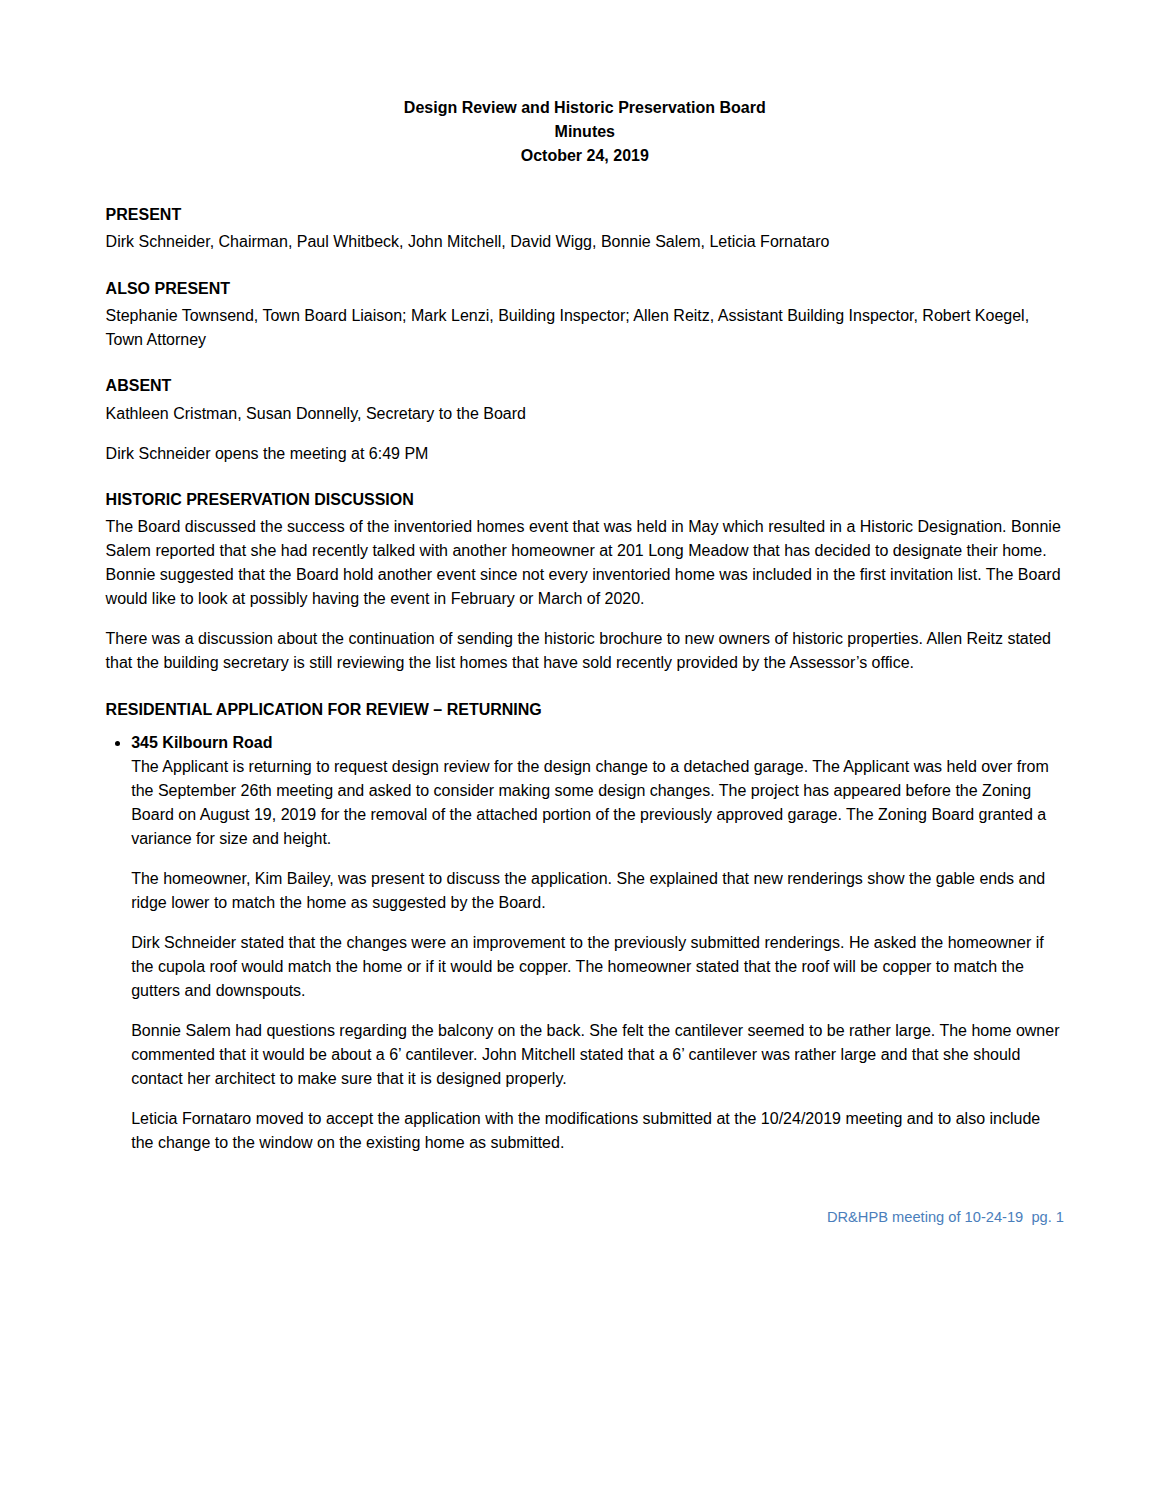Design Review and Historic Preservation Board
Minutes
October 24, 2019
PRESENT
Dirk Schneider, Chairman, Paul Whitbeck, John Mitchell, David Wigg, Bonnie Salem, Leticia Fornataro
ALSO PRESENT
Stephanie Townsend, Town Board Liaison; Mark Lenzi, Building Inspector; Allen Reitz, Assistant Building Inspector, Robert Koegel, Town Attorney
ABSENT
Kathleen Cristman, Susan Donnelly, Secretary to the Board
Dirk Schneider opens the meeting at 6:49 PM
HISTORIC PRESERVATION DISCUSSION
The Board discussed the success of the inventoried homes event that was held in May which resulted in a Historic Designation. Bonnie Salem reported that she had recently talked with another homeowner at 201 Long Meadow that has decided to designate their home. Bonnie suggested that the Board hold another event since not every inventoried home was included in the first invitation list. The Board would like to look at possibly having the event in February or March of 2020.
There was a discussion about the continuation of sending the historic brochure to new owners of historic properties. Allen Reitz stated that the building secretary is still reviewing the list homes that have sold recently provided by the Assessor’s office.
RESIDENTIAL APPLICATION FOR REVIEW – RETURNING
345 Kilbourn Road
The Applicant is returning to request design review for the design change to a detached garage. The Applicant was held over from the September 26th meeting and asked to consider making some design changes. The project has appeared before the Zoning Board on August 19, 2019 for the removal of the attached portion of the previously approved garage. The Zoning Board granted a variance for size and height.
The homeowner, Kim Bailey, was present to discuss the application. She explained that new renderings show the gable ends and ridge lower to match the home as suggested by the Board.
Dirk Schneider stated that the changes were an improvement to the previously submitted renderings. He asked the homeowner if the cupola roof would match the home or if it would be copper. The homeowner stated that the roof will be copper to match the gutters and downspouts.
Bonnie Salem had questions regarding the balcony on the back. She felt the cantilever seemed to be rather large. The home owner commented that it would be about a 6’ cantilever. John Mitchell stated that a 6’ cantilever was rather large and that she should contact her architect to make sure that it is designed properly.
Leticia Fornataro moved to accept the application with the modifications submitted at the 10/24/2019 meeting and to also include the change to the window on the existing home as submitted.
DR&HPB meeting of 10-24-19 pg. 1